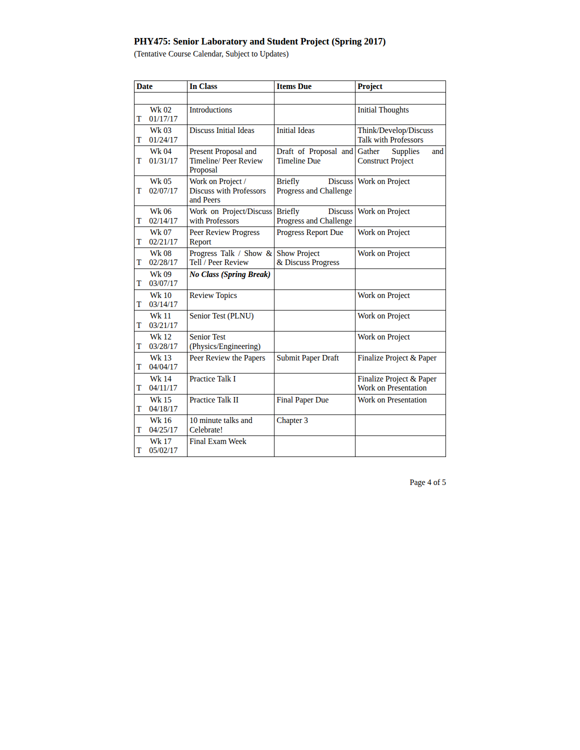PHY475: Senior Laboratory and Student Project (Spring 2017)
(Tentative Course Calendar, Subject to Updates)
| Date | In Class | Items Due | Project |
| --- | --- | --- | --- |
| Wk 02 T 01/17/17 | Introductions | | Initial Thoughts |
| Wk 03 T 01/24/17 | Discuss Initial Ideas | Initial Ideas | Think/Develop/Discuss Talk with Professors |
| Wk 04 T 01/31/17 | Present Proposal and Timeline/ Peer Review Proposal | Draft of Proposal and Timeline Due | Gather Supplies and Construct Project |
| Wk 05 T 02/07/17 | Work on Project / Discuss with Professors and Peers | Briefly Discuss Progress and Challenge | Work on Project |
| Wk 06 T 02/14/17 | Work on Project/Discuss with Professors | Briefly Discuss Progress and Challenge | Work on Project |
| Wk 07 T 02/21/17 | Peer Review Progress Report | Progress Report Due | Work on Project |
| Wk 08 T 02/28/17 | Progress Talk / Show & Tell / Peer Review | Show Project & Discuss Progress | Work on Project |
| Wk 09 T 03/07/17 | No Class (Spring Break) | | |
| Wk 10 T 03/14/17 | Review Topics | | Work on Project |
| Wk 11 T 03/21/17 | Senior Test (PLNU) | | Work on Project |
| Wk 12 T 03/28/17 | Senior Test (Physics/Engineering) | | Work on Project |
| Wk 13 T 04/04/17 | Peer Review the Papers | Submit Paper Draft | Finalize Project & Paper |
| Wk 14 T 04/11/17 | Practice Talk I | | Finalize Project & Paper Work on Presentation |
| Wk 15 T 04/18/17 | Practice Talk II | Final Paper Due | Work on Presentation |
| Wk 16 T 04/25/17 | 10 minute talks and Celebrate! | Chapter 3 | |
| Wk 17 T 05/02/17 | Final Exam Week | | |
Page 4 of 5